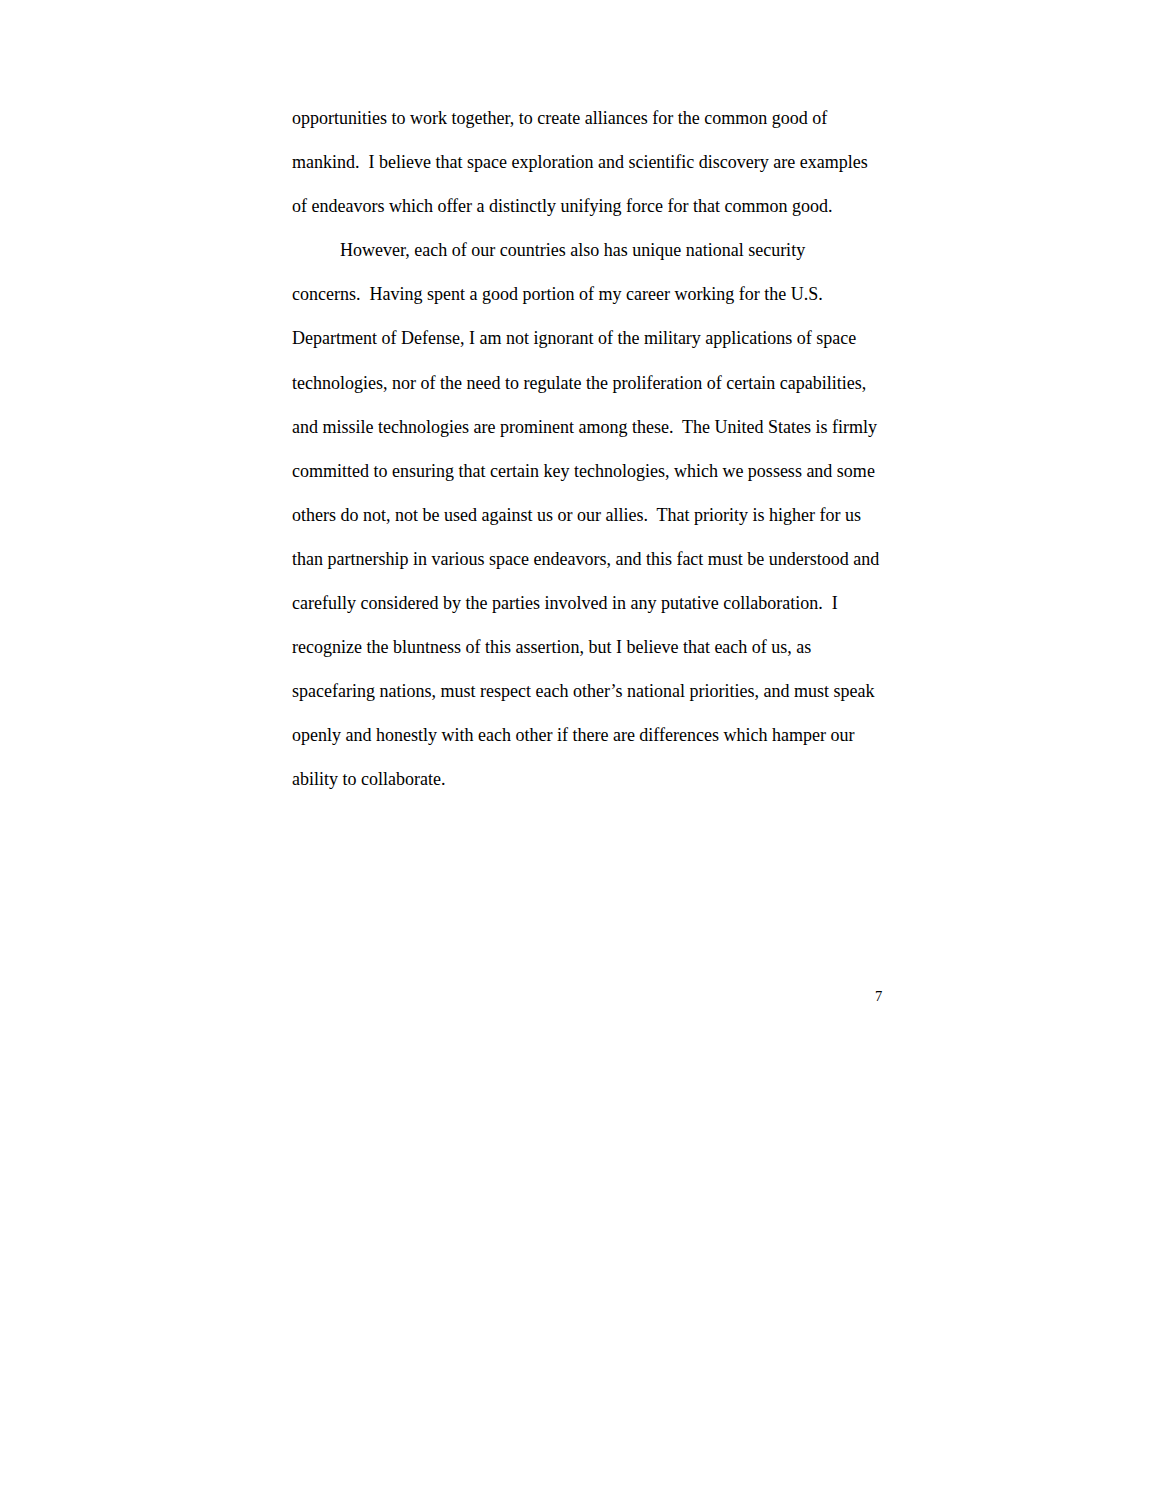opportunities to work together, to create alliances for the common good of mankind. I believe that space exploration and scientific discovery are examples of endeavors which offer a distinctly unifying force for that common good.
However, each of our countries also has unique national security concerns. Having spent a good portion of my career working for the U.S. Department of Defense, I am not ignorant of the military applications of space technologies, nor of the need to regulate the proliferation of certain capabilities, and missile technologies are prominent among these. The United States is firmly committed to ensuring that certain key technologies, which we possess and some others do not, not be used against us or our allies. That priority is higher for us than partnership in various space endeavors, and this fact must be understood and carefully considered by the parties involved in any putative collaboration. I recognize the bluntness of this assertion, but I believe that each of us, as spacefaring nations, must respect each other’s national priorities, and must speak openly and honestly with each other if there are differences which hamper our ability to collaborate.
7